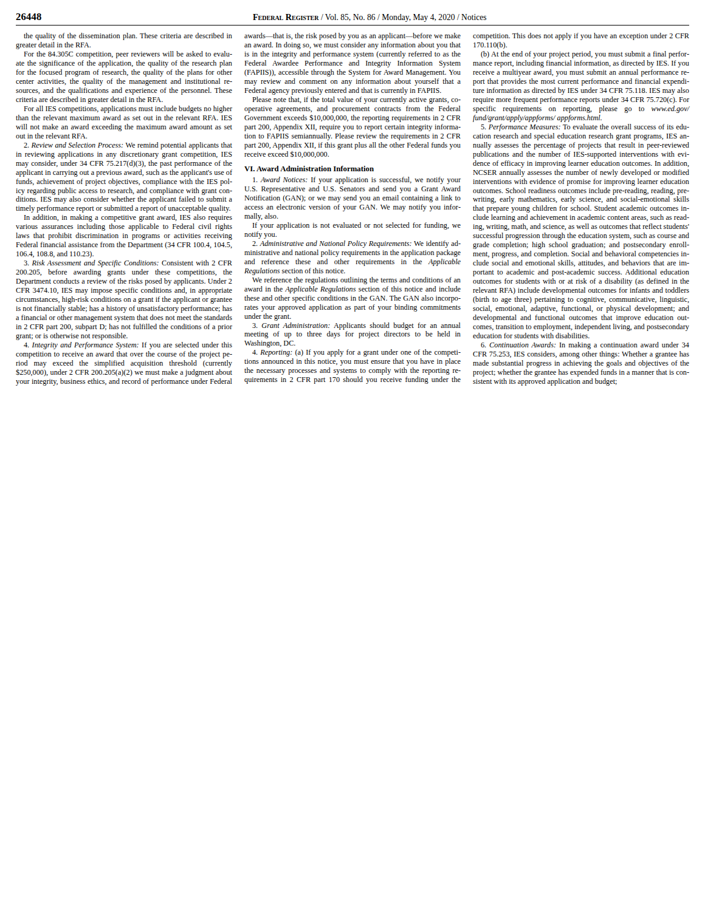26448
Federal Register / Vol. 85, No. 86 / Monday, May 4, 2020 / Notices
the quality of the dissemination plan. These criteria are described in greater detail in the RFA.
For the 84.305C competition, peer reviewers will be asked to evaluate the significance of the application, the quality of the research plan for the focused program of research, the quality of the plans for other center activities, the quality of the management and institutional resources, and the qualifications and experience of the personnel. These criteria are described in greater detail in the RFA.
For all IES competitions, applications must include budgets no higher than the relevant maximum award as set out in the relevant RFA. IES will not make an award exceeding the maximum award amount as set out in the relevant RFA.
2. Review and Selection Process: We remind potential applicants that in reviewing applications in any discretionary grant competition, IES may consider, under 34 CFR 75.217(d)(3), the past performance of the applicant in carrying out a previous award, such as the applicant's use of funds, achievement of project objectives, compliance with the IES policy regarding public access to research, and compliance with grant conditions. IES may also consider whether the applicant failed to submit a timely performance report or submitted a report of unacceptable quality.
In addition, in making a competitive grant award, IES also requires various assurances including those applicable to Federal civil rights laws that prohibit discrimination in programs or activities receiving Federal financial assistance from the Department (34 CFR 100.4, 104.5, 106.4, 108.8, and 110.23).
3. Risk Assessment and Specific Conditions: Consistent with 2 CFR 200.205, before awarding grants under these competitions, the Department conducts a review of the risks posed by applicants. Under 2 CFR 3474.10, IES may impose specific conditions and, in appropriate circumstances, high-risk conditions on a grant if the applicant or grantee is not financially stable; has a history of unsatisfactory performance; has a financial or other management system that does not meet the standards in 2 CFR part 200, subpart D; has not fulfilled the conditions of a prior grant; or is otherwise not responsible.
4. Integrity and Performance System: If you are selected under this competition to receive an award that over the course of the project period may exceed the simplified acquisition threshold (currently $250,000), under 2 CFR 200.205(a)(2) we must make a judgment about your integrity, business ethics, and record of performance under Federal awards—that is, the risk posed by you as an applicant—before we make an award. In doing so, we must consider any information about you that is in the integrity and performance system (currently referred to as the Federal Awardee Performance and Integrity Information System (FAPIIS)), accessible through the System for Award Management. You may review and comment on any information about yourself that a Federal agency previously entered and that is currently in FAPIIS.
Please note that, if the total value of your currently active grants, cooperative agreements, and procurement contracts from the Federal Government exceeds $10,000,000, the reporting requirements in 2 CFR part 200, Appendix XII, require you to report certain integrity information to FAPIIS semiannually. Please review the requirements in 2 CFR part 200, Appendix XII, if this grant plus all the other Federal funds you receive exceed $10,000,000.
VI. Award Administration Information
1. Award Notices: If your application is successful, we notify your U.S. Representative and U.S. Senators and send you a Grant Award Notification (GAN); or we may send you an email containing a link to access an electronic version of your GAN. We may notify you informally, also.
If your application is not evaluated or not selected for funding, we notify you.
2. Administrative and National Policy Requirements: We identify administrative and national policy requirements in the application package and reference these and other requirements in the Applicable Regulations section of this notice.
We reference the regulations outlining the terms and conditions of an award in the Applicable Regulations section of this notice and include these and other specific conditions in the GAN. The GAN also incorporates your approved application as part of your binding commitments under the grant.
3. Grant Administration: Applicants should budget for an annual meeting of up to three days for project directors to be held in Washington, DC.
4. Reporting: (a) If you apply for a grant under one of the competitions announced in this notice, you must ensure that you have in place the necessary processes and systems to comply with the reporting requirements in 2 CFR part 170 should you receive funding under the competition. This does not apply if you have an exception under 2 CFR 170.110(b).
(b) At the end of your project period, you must submit a final performance report, including financial information, as directed by IES. If you receive a multiyear award, you must submit an annual performance report that provides the most current performance and financial expenditure information as directed by IES under 34 CFR 75.118. IES may also require more frequent performance reports under 34 CFR 75.720(c). For specific requirements on reporting, please go to www.ed.gov/ fund/grant/apply/appforms/ appforms.html.
5. Performance Measures: To evaluate the overall success of its education research and special education research grant programs, IES annually assesses the percentage of projects that result in peer-reviewed publications and the number of IES-supported interventions with evidence of efficacy in improving learner education outcomes. In addition, NCSER annually assesses the number of newly developed or modified interventions with evidence of promise for improving learner education outcomes. School readiness outcomes include pre-reading, reading, pre-writing, early mathematics, early science, and social-emotional skills that prepare young children for school. Student academic outcomes include learning and achievement in academic content areas, such as reading, writing, math, and science, as well as outcomes that reflect students' successful progression through the education system, such as course and grade completion; high school graduation; and postsecondary enrollment, progress, and completion. Social and behavioral competencies include social and emotional skills, attitudes, and behaviors that are important to academic and post-academic success. Additional education outcomes for students with or at risk of a disability (as defined in the relevant RFA) include developmental outcomes for infants and toddlers (birth to age three) pertaining to cognitive, communicative, linguistic, social, emotional, adaptive, functional, or physical development; and developmental and functional outcomes that improve education outcomes, transition to employment, independent living, and postsecondary education for students with disabilities.
6. Continuation Awards: In making a continuation award under 34 CFR 75.253, IES considers, among other things: Whether a grantee has made substantial progress in achieving the goals and objectives of the project; whether the grantee has expended funds in a manner that is consistent with its approved application and budget;